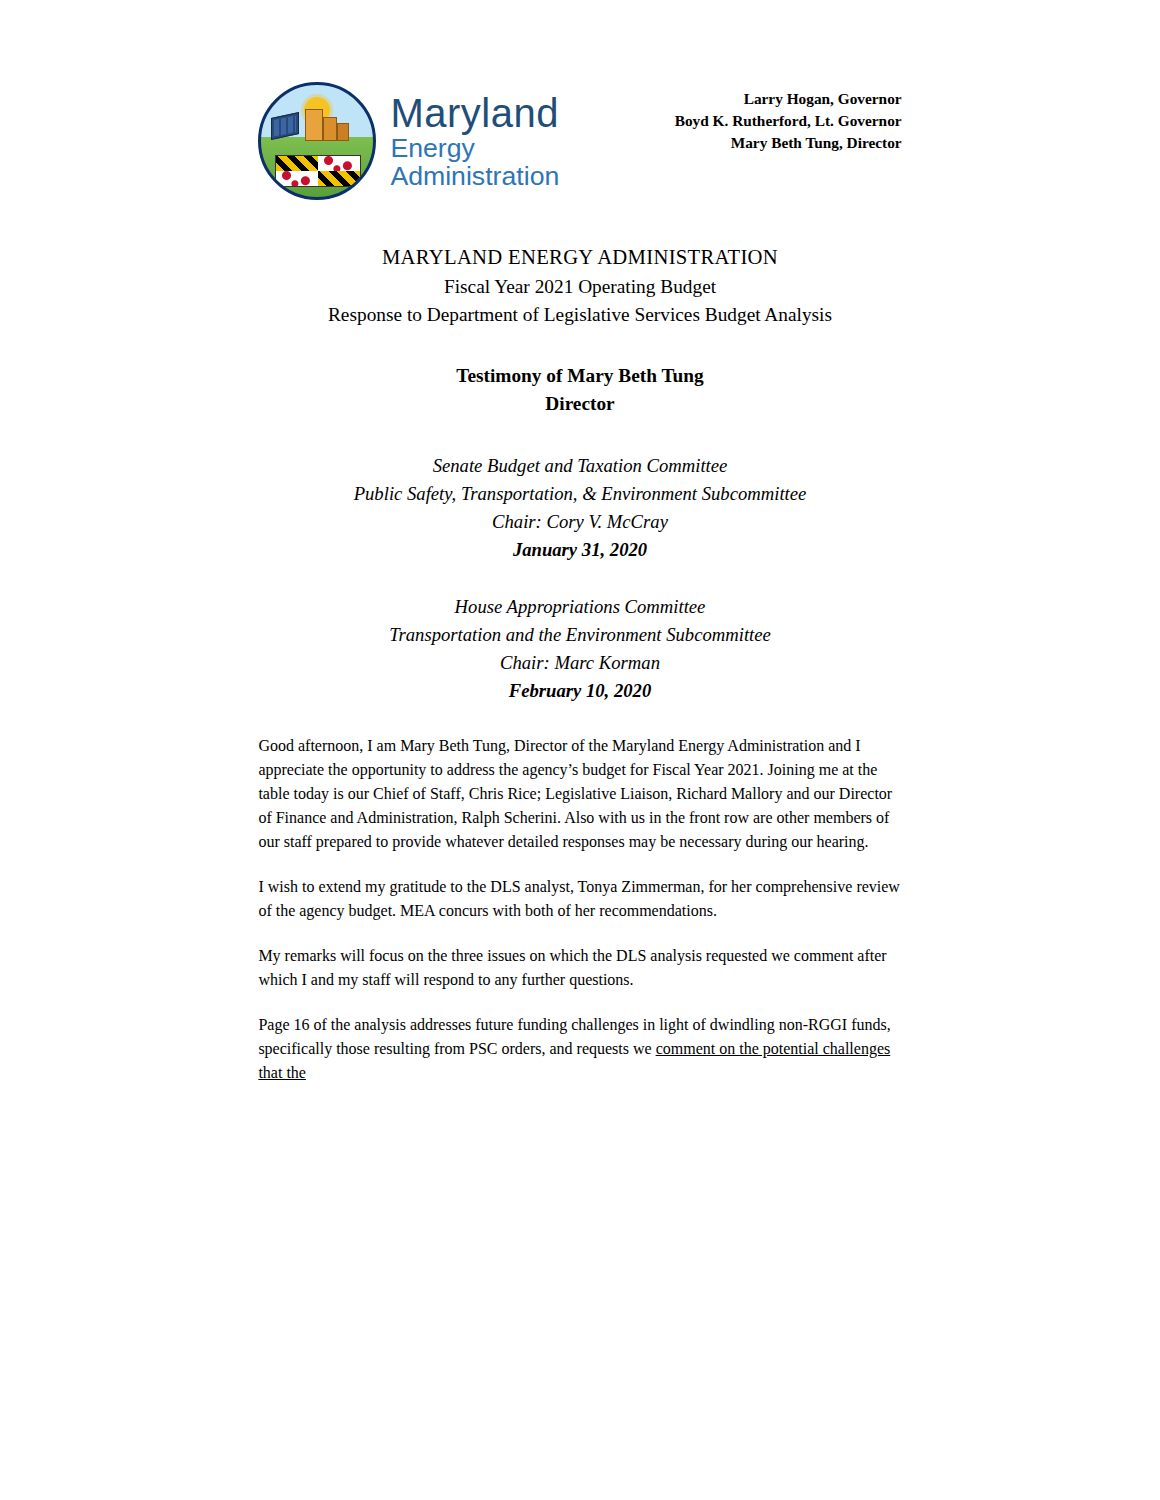Maryland
Energy
Administration
Larry Hogan, Governor
Boyd K. Rutherford, Lt. Governor
Mary Beth Tung, Director
MARYLAND ENERGY ADMINISTRATION
Fiscal Year 2021 Operating Budget
Response to Department of Legislative Services Budget Analysis
Testimony of Mary Beth Tung
Director
Senate Budget and Taxation Committee
Public Safety, Transportation, & Environment Subcommittee
Chair: Cory V. McCray
January 31, 2020
House Appropriations Committee
Transportation and the Environment Subcommittee
Chair: Marc Korman
February 10, 2020
Good afternoon, I am Mary Beth Tung, Director of the Maryland Energy Administration and I appreciate the opportunity to address the agency’s budget for Fiscal Year 2021. Joining me at the table today is our Chief of Staff, Chris Rice; Legislative Liaison, Richard Mallory and our Director of Finance and Administration, Ralph Scherini. Also with us in the front row are other members of our staff prepared to provide whatever detailed responses may be necessary during our hearing.
I wish to extend my gratitude to the DLS analyst, Tonya Zimmerman, for her comprehensive review of the agency budget. MEA concurs with both of her recommendations.
My remarks will focus on the three issues on which the DLS analysis requested we comment after which I and my staff will respond to any further questions.
Page 16 of the analysis addresses future funding challenges in light of dwindling non-RGGI funds, specifically those resulting from PSC orders, and requests we comment on the potential challenges that the